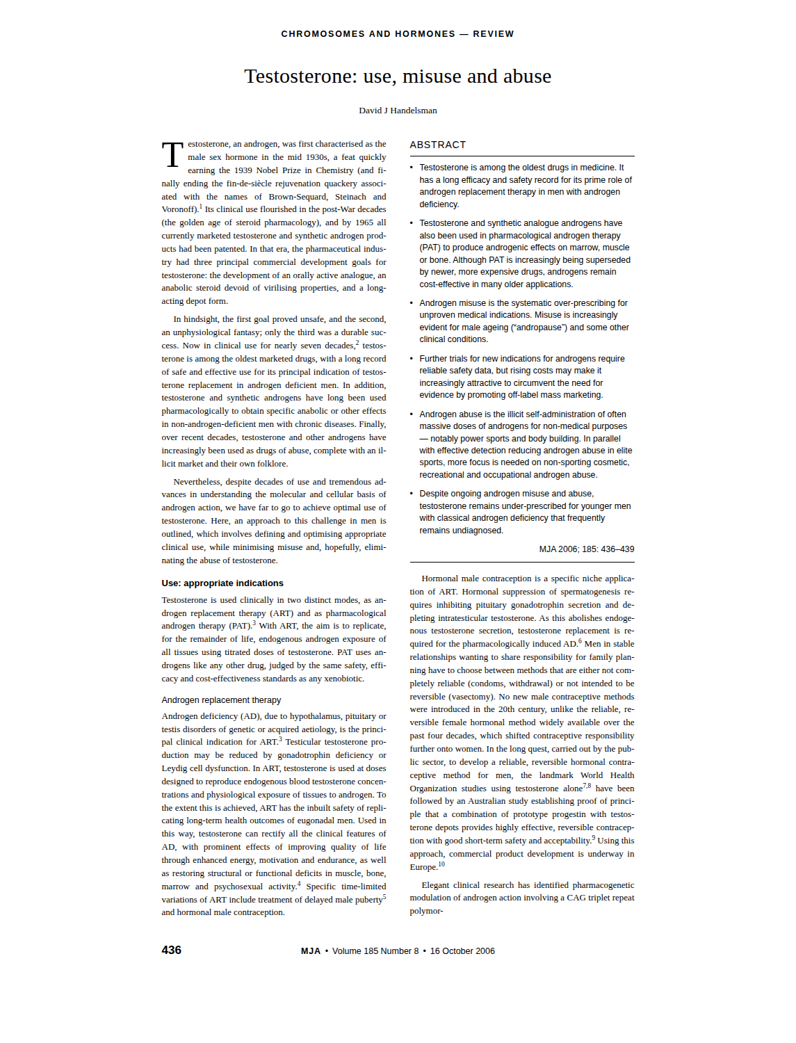CHROMOSOMES AND HORMONES — REVIEW
Testosterone: use, misuse and abuse
David J Handelsman
Testosterone, an androgen, was first characterised as the male sex hormone in the mid 1930s, a feat quickly earning the 1939 Nobel Prize in Chemistry (and finally ending the fin-de-siècle rejuvenation quackery associated with the names of Brown-Sequard, Steinach and Voronoff).1 Its clinical use flourished in the post-War decades (the golden age of steroid pharmacology), and by 1965 all currently marketed testosterone and synthetic androgen products had been patented. In that era, the pharmaceutical industry had three principal commercial development goals for testosterone: the development of an orally active analogue, an anabolic steroid devoid of virilising properties, and a long-acting depot form.
In hindsight, the first goal proved unsafe, and the second, an unphysiological fantasy; only the third was a durable success. Now in clinical use for nearly seven decades,2 testosterone is among the oldest marketed drugs, with a long record of safe and effective use for its principal indication of testosterone replacement in androgen deficient men. In addition, testosterone and synthetic androgens have long been used pharmacologically to obtain specific anabolic or other effects in non-androgen-deficient men with chronic diseases. Finally, over recent decades, testosterone and other androgens have increasingly been used as drugs of abuse, complete with an illicit market and their own folklore.
Nevertheless, despite decades of use and tremendous advances in understanding the molecular and cellular basis of androgen action, we have far to go to achieve optimal use of testosterone. Here, an approach to this challenge in men is outlined, which involves defining and optimising appropriate clinical use, while minimising misuse and, hopefully, eliminating the abuse of testosterone.
Use: appropriate indications
Testosterone is used clinically in two distinct modes, as androgen replacement therapy (ART) and as pharmacological androgen therapy (PAT).3 With ART, the aim is to replicate, for the remainder of life, endogenous androgen exposure of all tissues using titrated doses of testosterone. PAT uses androgens like any other drug, judged by the same safety, efficacy and cost-effectiveness standards as any xenobiotic.
Androgen replacement therapy
Androgen deficiency (AD), due to hypothalamus, pituitary or testis disorders of genetic or acquired aetiology, is the principal clinical indication for ART.3 Testicular testosterone production may be reduced by gonadotrophin deficiency or Leydig cell dysfunction. In ART, testosterone is used at doses designed to reproduce endogenous blood testosterone concentrations and physiological exposure of tissues to androgen. To the extent this is achieved, ART has the inbuilt safety of replicating long-term health outcomes of eugonadal men. Used in this way, testosterone can rectify all the clinical features of AD, with prominent effects of improving quality of life through enhanced energy, motivation and endurance, as well as restoring structural or functional deficits in muscle, bone, marrow and psychosexual activity.4 Specific time-limited variations of ART include treatment of delayed male puberty5 and hormonal male contraception.
ABSTRACT
Testosterone is among the oldest drugs in medicine. It has a long efficacy and safety record for its prime role of androgen replacement therapy in men with androgen deficiency.
Testosterone and synthetic analogue androgens have also been used in pharmacological androgen therapy (PAT) to produce androgenic effects on marrow, muscle or bone. Although PAT is increasingly being superseded by newer, more expensive drugs, androgens remain cost-effective in many older applications.
Androgen misuse is the systematic over-prescribing for unproven medical indications. Misuse is increasingly evident for male ageing (“andropause”) and some other clinical conditions.
Further trials for new indications for androgens require reliable safety data, but rising costs may make it increasingly attractive to circumvent the need for evidence by promoting off-label mass marketing.
Androgen abuse is the illicit self-administration of often massive doses of androgens for non-medical purposes — notably power sports and body building. In parallel with effective detection reducing androgen abuse in elite sports, more focus is needed on non-sporting cosmetic, recreational and occupational androgen abuse.
Despite ongoing androgen misuse and abuse, testosterone remains under-prescribed for younger men with classical androgen deficiency that frequently remains undiagnosed.
MJA 2006; 185: 436–439
Hormonal male contraception is a specific niche application of ART. Hormonal suppression of spermatogenesis requires inhibiting pituitary gonadotrophin secretion and depleting intratesticular testosterone. As this abolishes endogenous testosterone secretion, testosterone replacement is required for the pharmacologically induced AD.6 Men in stable relationships wanting to share responsibility for family planning have to choose between methods that are either not completely reliable (condoms, withdrawal) or not intended to be reversible (vasectomy). No new male contraceptive methods were introduced in the 20th century, unlike the reliable, reversible female hormonal method widely available over the past four decades, which shifted contraceptive responsibility further onto women. In the long quest, carried out by the public sector, to develop a reliable, reversible hormonal contraceptive method for men, the landmark World Health Organization studies using testosterone alone7,8 have been followed by an Australian study establishing proof of principle that a combination of prototype progestin with testosterone depots provides highly effective, reversible contraception with good short-term safety and acceptability.9 Using this approach, commercial product development is underway in Europe.10
Elegant clinical research has identified pharmacogenetic modulation of androgen action involving a CAG triplet repeat polymor-
436
MJA•Volume 185 Number 8•16 October 2006